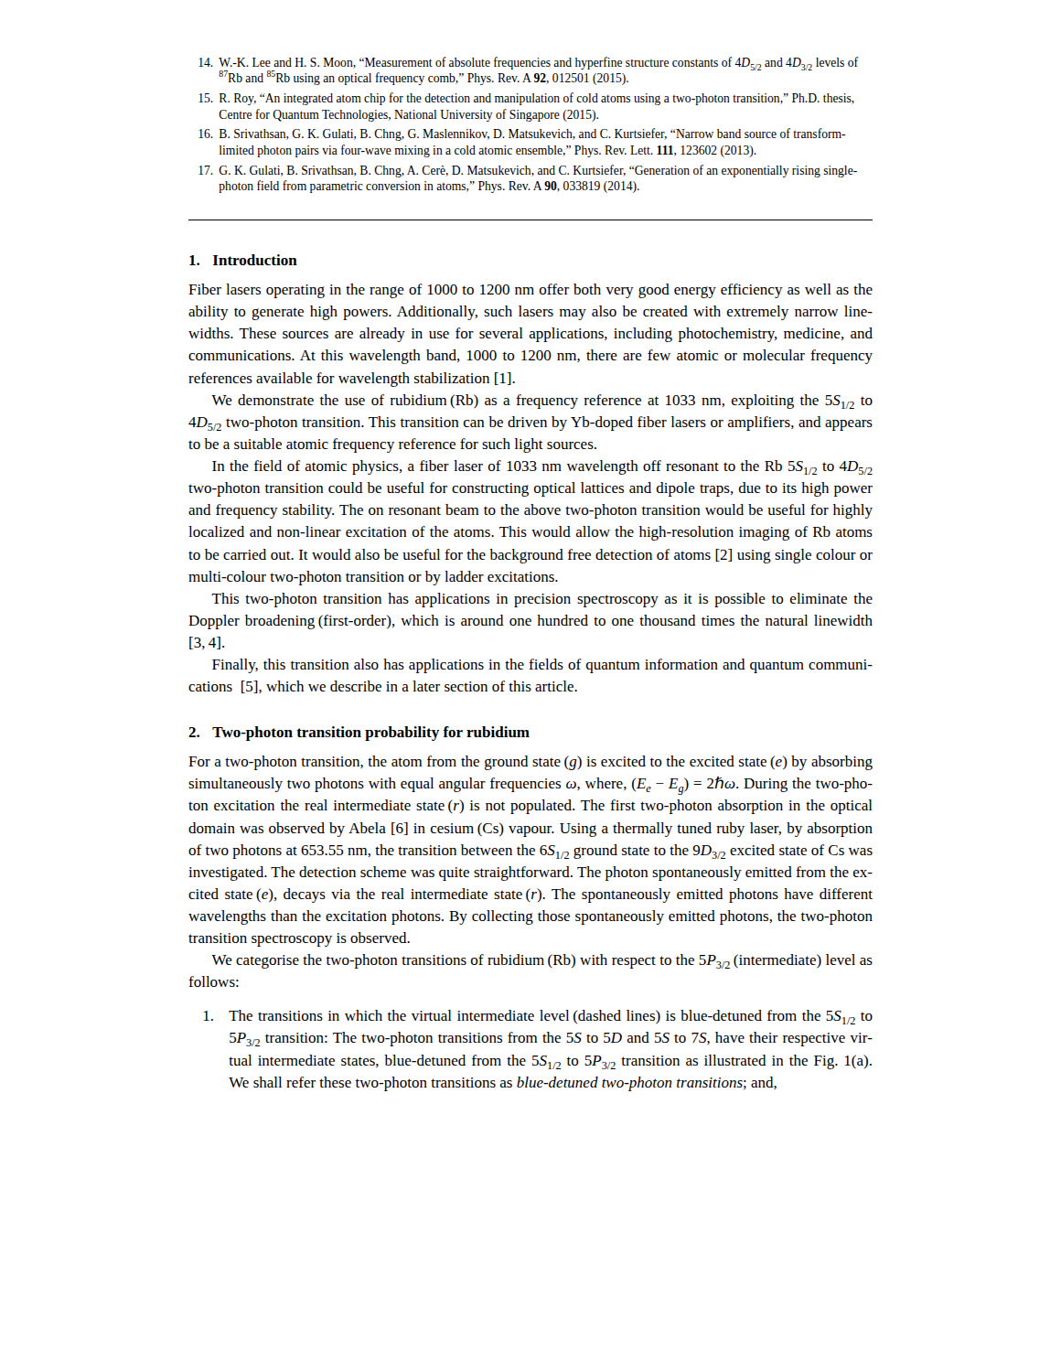14. W.-K. Lee and H. S. Moon, “Measurement of absolute frequencies and hyperfine structure constants of 4D5/2 and 4D3/2 levels of 87Rb and 85Rb using an optical frequency comb,” Phys. Rev. A 92, 012501 (2015).
15. R. Roy, “An integrated atom chip for the detection and manipulation of cold atoms using a two-photon transition,” Ph.D. thesis, Centre for Quantum Technologies, National University of Singapore (2015).
16. B. Srivathsan, G. K. Gulati, B. Chng, G. Maslennikov, D. Matsukevich, and C. Kurtsiefer, “Narrow band source of transform-limited photon pairs via four-wave mixing in a cold atomic ensemble,” Phys. Rev. Lett. 111, 123602 (2013).
17. G. K. Gulati, B. Srivathsan, B. Chng, A. Cerè, D. Matsukevich, and C. Kurtsiefer, “Generation of an exponentially rising single-photon field from parametric conversion in atoms,” Phys. Rev. A 90, 033819 (2014).
1. Introduction
Fiber lasers operating in the range of 1000 to 1200 nm offer both very good energy efficiency as well as the ability to generate high powers. Additionally, such lasers may also be created with extremely narrow line-widths. These sources are already in use for several applications, including photochemistry, medicine, and communications. At this wavelength band, 1000 to 1200 nm, there are few atomic or molecular frequency references available for wavelength stabilization [1].
We demonstrate the use of rubidium (Rb) as a frequency reference at 1033 nm, exploiting the 5S1/2 to 4D5/2 two-photon transition. This transition can be driven by Yb-doped fiber lasers or amplifiers, and appears to be a suitable atomic frequency reference for such light sources.
In the field of atomic physics, a fiber laser of 1033 nm wavelength off resonant to the Rb 5S1/2 to 4D5/2 two-photon transition could be useful for constructing optical lattices and dipole traps, due to its high power and frequency stability. The on resonant beam to the above two-photon transition would be useful for highly localized and non-linear excitation of the atoms. This would allow the high-resolution imaging of Rb atoms to be carried out. It would also be useful for the background free detection of atoms [2] using single colour or multi-colour two-photon transition or by ladder excitations.
This two-photon transition has applications in precision spectroscopy as it is possible to eliminate the Doppler broadening (first-order), which is around one hundred to one thousand times the natural linewidth [3, 4].
Finally, this transition also has applications in the fields of quantum information and quantum communications [5], which we describe in a later section of this article.
2. Two-photon transition probability for rubidium
For a two-photon transition, the atom from the ground state (g) is excited to the excited state (e) by absorbing simultaneously two photons with equal angular frequencies ω, where, (Ee − Eg) = 2ℏω. During the two-photon excitation the real intermediate state (r) is not populated. The first two-photon absorption in the optical domain was observed by Abela [6] in cesium (Cs) vapour. Using a thermally tuned ruby laser, by absorption of two photons at 653.55 nm, the transition between the 6S1/2 ground state to the 9D3/2 excited state of Cs was investigated. The detection scheme was quite straightforward. The photon spontaneously emitted from the excited state (e), decays via the real intermediate state (r). The spontaneously emitted photons have different wavelengths than the excitation photons. By collecting those spontaneously emitted photons, the two-photon transition spectroscopy is observed.
We categorise the two-photon transitions of rubidium (Rb) with respect to the 5P3/2 (intermediate) level as follows:
1. The transitions in which the virtual intermediate level (dashed lines) is blue-detuned from the 5S1/2 to 5P3/2 transition: The two-photon transitions from the 5S to 5D and 5S to 7S, have their respective virtual intermediate states, blue-detuned from the 5S1/2 to 5P3/2 transition as illustrated in the Fig. 1(a). We shall refer these two-photon transitions as blue-detuned two-photon transitions; and,